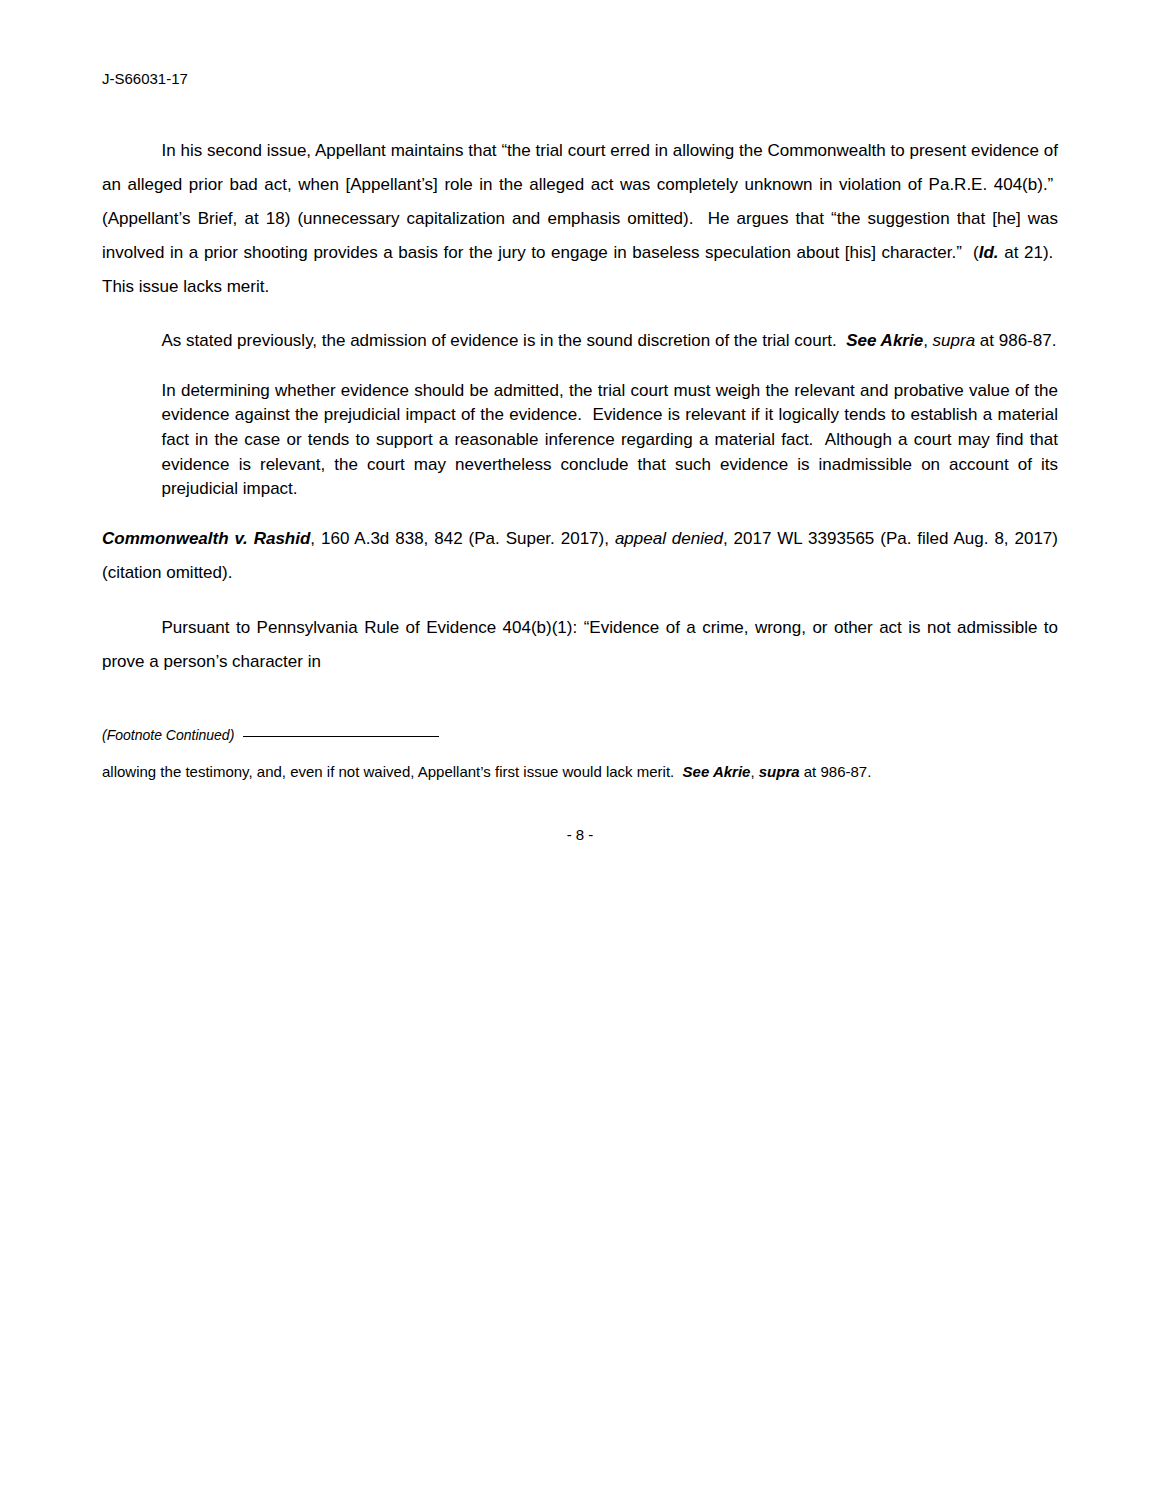J-S66031-17
In his second issue, Appellant maintains that “the trial court erred in allowing the Commonwealth to present evidence of an alleged prior bad act, when [Appellant’s] role in the alleged act was completely unknown in violation of Pa.R.E. 404(b).” (Appellant’s Brief, at 18) (unnecessary capitalization and emphasis omitted). He argues that “the suggestion that [he] was involved in a prior shooting provides a basis for the jury to engage in baseless speculation about [his] character.” (Id. at 21). This issue lacks merit.
As stated previously, the admission of evidence is in the sound discretion of the trial court. See Akrie, supra at 986-87.
In determining whether evidence should be admitted, the trial court must weigh the relevant and probative value of the evidence against the prejudicial impact of the evidence. Evidence is relevant if it logically tends to establish a material fact in the case or tends to support a reasonable inference regarding a material fact. Although a court may find that evidence is relevant, the court may nevertheless conclude that such evidence is inadmissible on account of its prejudicial impact.
Commonwealth v. Rashid, 160 A.3d 838, 842 (Pa. Super. 2017), appeal denied, 2017 WL 3393565 (Pa. filed Aug. 8, 2017) (citation omitted).
Pursuant to Pennsylvania Rule of Evidence 404(b)(1): “Evidence of a crime, wrong, or other act is not admissible to prove a person’s character in
(Footnote Continued)
allowing the testimony, and, even if not waived, Appellant’s first issue would lack merit. See Akrie, supra at 986-87.
- 8 -